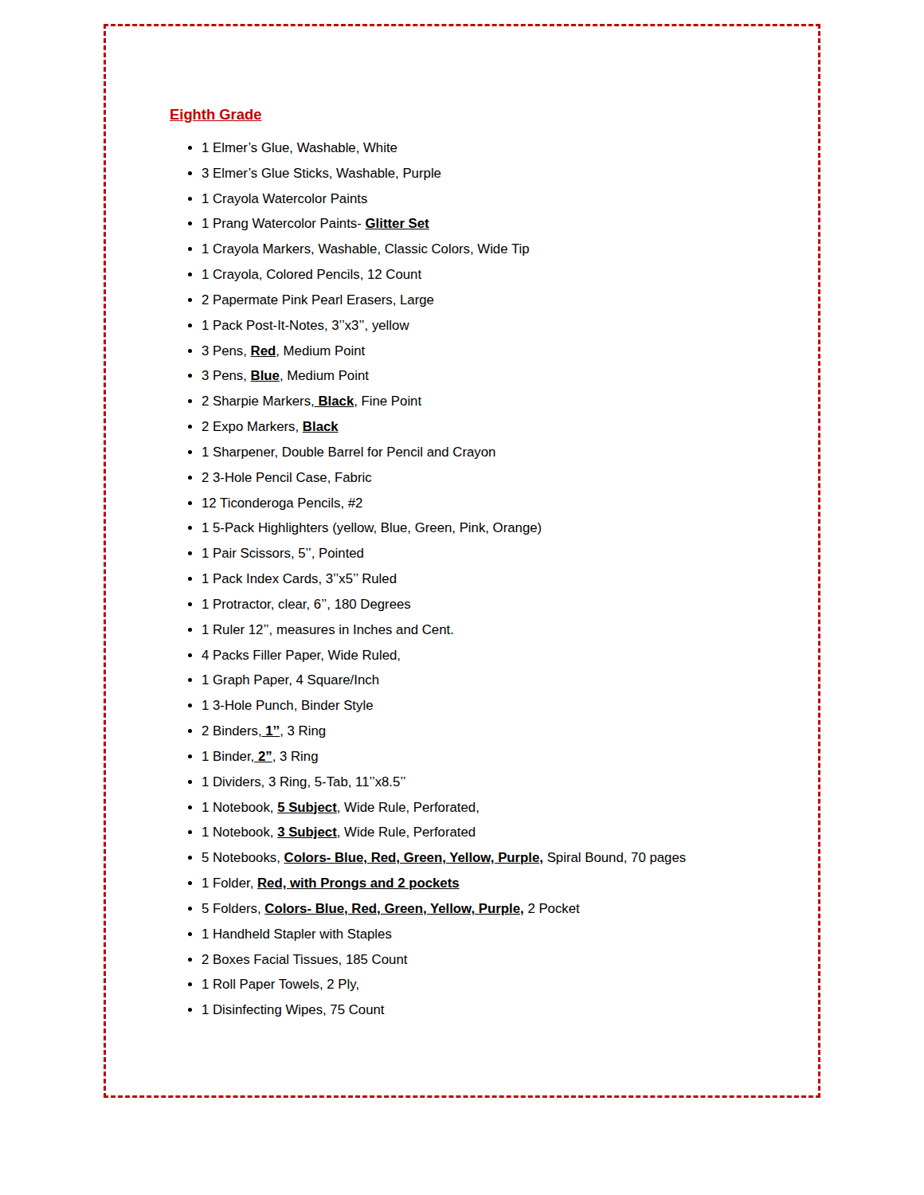Eighth Grade
1 Elmer’s Glue, Washable, White
3 Elmer’s Glue Sticks, Washable, Purple
1 Crayola Watercolor Paints
1 Prang Watercolor Paints- Glitter Set
1 Crayola Markers, Washable, Classic Colors, Wide Tip
1 Crayola, Colored Pencils, 12 Count
2 Papermate Pink Pearl Erasers, Large
1 Pack Post-It-Notes, 3’’x3’’, yellow
3 Pens, Red, Medium Point
3 Pens, Blue, Medium Point
2 Sharpie Markers, Black, Fine Point
2 Expo Markers, Black
1 Sharpener, Double Barrel for Pencil and Crayon
2 3-Hole Pencil Case, Fabric
12 Ticonderoga Pencils, #2
1 5-Pack Highlighters (yellow, Blue, Green, Pink, Orange)
1 Pair Scissors, 5’’, Pointed
1 Pack Index Cards, 3’’x5’’ Ruled
1 Protractor, clear, 6’’, 180 Degrees
1 Ruler 12’’, measures in Inches and Cent.
4 Packs Filler Paper, Wide Ruled,
1 Graph Paper, 4 Square/Inch
1 3-Hole Punch, Binder Style
2 Binders, 1’’, 3 Ring
1 Binder, 2”, 3 Ring
1 Dividers, 3 Ring, 5-Tab, 11’’x8.5’’
1 Notebook, 5 Subject, Wide Rule, Perforated,
1 Notebook, 3 Subject, Wide Rule, Perforated
5 Notebooks, Colors- Blue, Red, Green, Yellow, Purple, Spiral Bound, 70 pages
1 Folder, Red, with Prongs and 2 pockets
5 Folders, Colors- Blue, Red, Green, Yellow, Purple, 2 Pocket
1 Handheld Stapler with Staples
2 Boxes Facial Tissues, 185 Count
1 Roll Paper Towels, 2 Ply,
1 Disinfecting Wipes, 75 Count